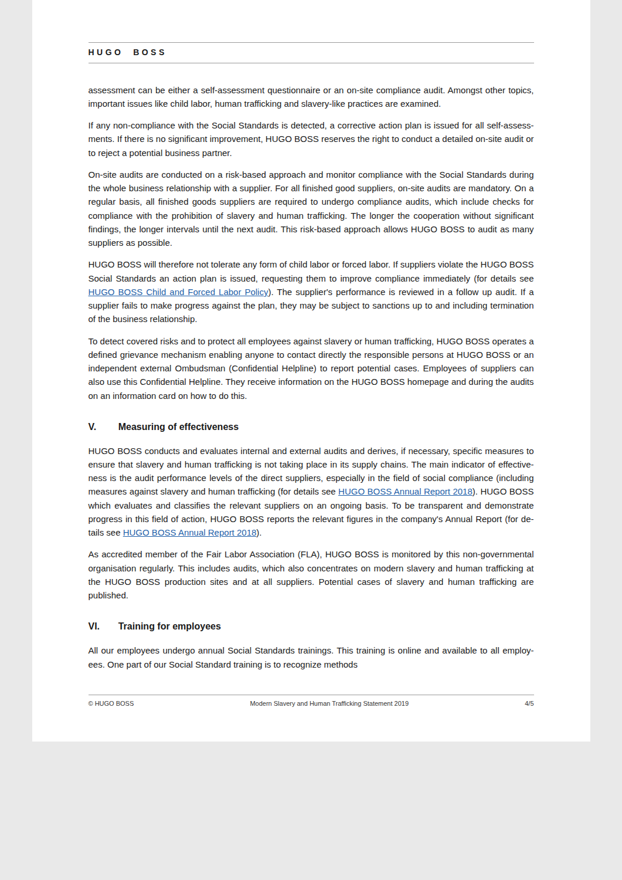HUGO BOSS
assessment can be either a self-assessment questionnaire or an on-site compliance audit. Amongst other topics, important issues like child labor, human trafficking and slavery-like practices are examined.
If any non-compliance with the Social Standards is detected, a corrective action plan is issued for all self-assessments. If there is no significant improvement, HUGO BOSS reserves the right to conduct a detailed on-site audit or to reject a potential business partner.
On-site audits are conducted on a risk-based approach and monitor compliance with the Social Standards during the whole business relationship with a supplier. For all finished good suppliers, on-site audits are mandatory. On a regular basis, all finished goods suppliers are required to undergo compliance audits, which include checks for compliance with the prohibition of slavery and human trafficking. The longer the cooperation without significant findings, the longer intervals until the next audit. This risk-based approach allows HUGO BOSS to audit as many suppliers as possible.
HUGO BOSS will therefore not tolerate any form of child labor or forced labor. If suppliers violate the HUGO BOSS Social Standards an action plan is issued, requesting them to improve compliance immediately (for details see HUGO BOSS Child and Forced Labor Policy). The supplier's performance is reviewed in a follow up audit. If a supplier fails to make progress against the plan, they may be subject to sanctions up to and including termination of the business relationship.
To detect covered risks and to protect all employees against slavery or human trafficking, HUGO BOSS operates a defined grievance mechanism enabling anyone to contact directly the responsible persons at HUGO BOSS or an independent external Ombudsman (Confidential Helpline) to report potential cases. Employees of suppliers can also use this Confidential Helpline. They receive information on the HUGO BOSS homepage and during the audits on an information card on how to do this.
V. Measuring of effectiveness
HUGO BOSS conducts and evaluates internal and external audits and derives, if necessary, specific measures to ensure that slavery and human trafficking is not taking place in its supply chains. The main indicator of effectiveness is the audit performance levels of the direct suppliers, especially in the field of social compliance (including measures against slavery and human trafficking (for details see HUGO BOSS Annual Report 2018). HUGO BOSS which evaluates and classifies the relevant suppliers on an ongoing basis. To be transparent and demonstrate progress in this field of action, HUGO BOSS reports the relevant figures in the company's Annual Report (for details see HUGO BOSS Annual Report 2018).
As accredited member of the Fair Labor Association (FLA), HUGO BOSS is monitored by this non-governmental organisation regularly. This includes audits, which also concentrates on modern slavery and human trafficking at the HUGO BOSS production sites and at all suppliers. Potential cases of slavery and human trafficking are published.
VI. Training for employees
All our employees undergo annual Social Standards trainings. This training is online and available to all employees. One part of our Social Standard training is to recognize methods
© HUGO BOSS
Modern Slavery and Human Trafficking Statement 2019
4/5